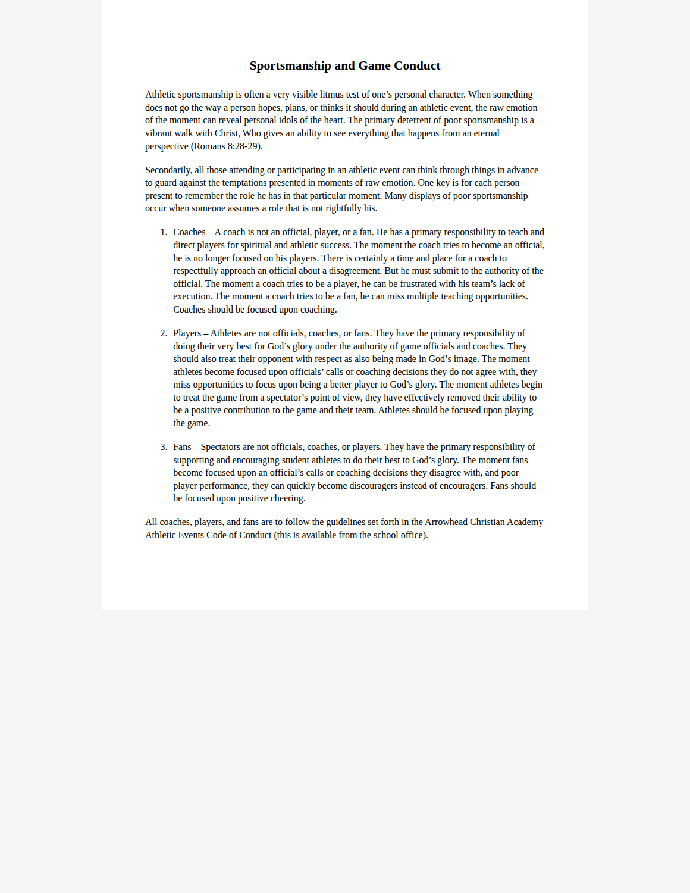Sportsmanship and Game Conduct
Athletic sportsmanship is often a very visible litmus test of one’s personal character. When something does not go the way a person hopes, plans, or thinks it should during an athletic event, the raw emotion of the moment can reveal personal idols of the heart. The primary deterrent of poor sportsmanship is a vibrant walk with Christ, Who gives an ability to see everything that happens from an eternal perspective (Romans 8:28-29).
Secondarily, all those attending or participating in an athletic event can think through things in advance to guard against the temptations presented in moments of raw emotion. One key is for each person present to remember the role he has in that particular moment. Many displays of poor sportsmanship occur when someone assumes a role that is not rightfully his.
Coaches – A coach is not an official, player, or a fan. He has a primary responsibility to teach and direct players for spiritual and athletic success. The moment the coach tries to become an official, he is no longer focused on his players. There is certainly a time and place for a coach to respectfully approach an official about a disagreement. But he must submit to the authority of the official. The moment a coach tries to be a player, he can be frustrated with his team’s lack of execution. The moment a coach tries to be a fan, he can miss multiple teaching opportunities. Coaches should be focused upon coaching.
Players – Athletes are not officials, coaches, or fans. They have the primary responsibility of doing their very best for God’s glory under the authority of game officials and coaches. They should also treat their opponent with respect as also being made in God’s image. The moment athletes become focused upon officials’ calls or coaching decisions they do not agree with, they miss opportunities to focus upon being a better player to God’s glory. The moment athletes begin to treat the game from a spectator’s point of view, they have effectively removed their ability to be a positive contribution to the game and their team. Athletes should be focused upon playing the game.
Fans – Spectators are not officials, coaches, or players. They have the primary responsibility of supporting and encouraging student athletes to do their best to God’s glory. The moment fans become focused upon an official’s calls or coaching decisions they disagree with, and poor player performance, they can quickly become discouragers instead of encouragers. Fans should be focused upon positive cheering.
All coaches, players, and fans are to follow the guidelines set forth in the Arrowhead Christian Academy Athletic Events Code of Conduct (this is available from the school office).